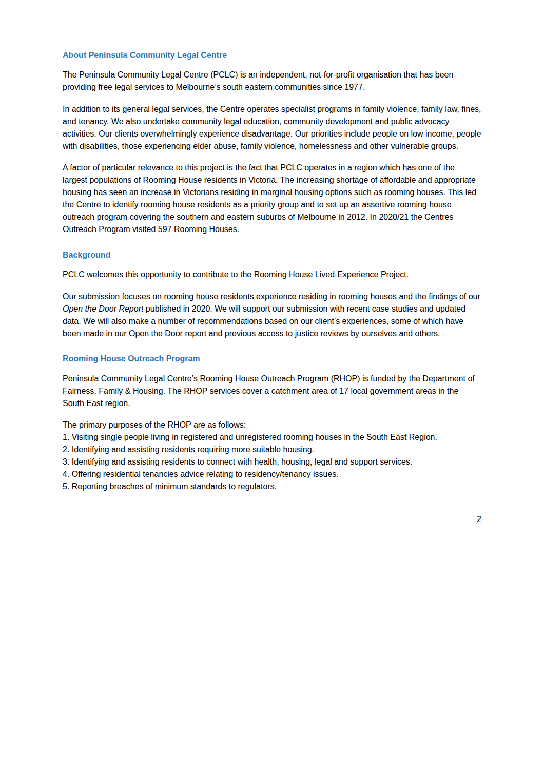About Peninsula Community Legal Centre
The Peninsula Community Legal Centre (PCLC) is an independent, not-for-profit organisation that has been providing free legal services to Melbourne’s south eastern communities since 1977.
In addition to its general legal services, the Centre operates specialist programs in family violence, family law, fines, and tenancy. We also undertake community legal education, community development and public advocacy activities. Our clients overwhelmingly experience disadvantage. Our priorities include people on low income, people with disabilities, those experiencing elder abuse, family violence, homelessness and other vulnerable groups.
A factor of particular relevance to this project is the fact that PCLC operates in a region which has one of the largest populations of Rooming House residents in Victoria. The increasing shortage of affordable and appropriate housing has seen an increase in Victorians residing in marginal housing options such as rooming houses. This led the Centre to identify rooming house residents as a priority group and to set up an assertive rooming house outreach program covering the southern and eastern suburbs of Melbourne in 2012. In 2020/21 the Centres Outreach Program visited 597 Rooming Houses.
Background
PCLC welcomes this opportunity to contribute to the Rooming House Lived-Experience Project.
Our submission focuses on rooming house residents experience residing in rooming houses and the findings of our Open the Door Report published in 2020. We will support our submission with recent case studies and updated data. We will also make a number of recommendations based on our client’s experiences, some of which have been made in our Open the Door report and previous access to justice reviews by ourselves and others.
Rooming House Outreach Program
Peninsula Community Legal Centre’s Rooming House Outreach Program (RHOP) is funded by the Department of Fairness, Family & Housing. The RHOP services cover a catchment area of 17 local government areas in the South East region.
The primary purposes of the RHOP are as follows:
1. Visiting single people living in registered and unregistered rooming houses in the South East Region.
2. Identifying and assisting residents requiring more suitable housing.
3. Identifying and assisting residents to connect with health, housing, legal and support services.
4. Offering residential tenancies advice relating to residency/tenancy issues.
5. Reporting breaches of minimum standards to regulators.
2